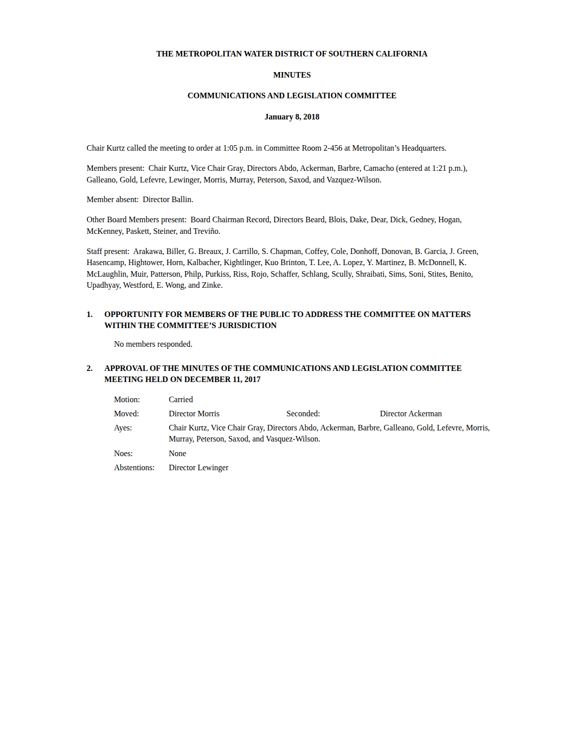The Metropolitan Water District of Southern California
Minutes
Communications and Legislation Committee
January 8, 2018
Chair Kurtz called the meeting to order at 1:05 p.m. in Committee Room 2-456 at Metropolitan’s Headquarters.
Members present: Chair Kurtz, Vice Chair Gray, Directors Abdo, Ackerman, Barbre, Camacho (entered at 1:21 p.m.), Galleano, Gold, Lefevre, Lewinger, Morris, Murray, Peterson, Saxod, and Vazquez-Wilson.
Member absent: Director Ballin.
Other Board Members present: Board Chairman Record, Directors Beard, Blois, Dake, Dear, Dick, Gedney, Hogan, McKenney, Paskett, Steiner, and Treviño.
Staff present: Arakawa, Biller, G. Breaux, J. Carrillo, S. Chapman, Coffey, Cole, Donhoff, Donovan, B. Garcia, J. Green, Hasencamp, Hightower, Horn, Kalbacher, Kightlinger, Kuo Brinton, T. Lee, A. Lopez, Y. Martinez, B. McDonnell, K. McLaughlin, Muir, Patterson, Philp, Purkiss, Riss, Rojo, Schaffer, Schlang, Scully, Shraibati, Sims, Soni, Stites, Benito, Upadhyay, Westford, E. Wong, and Zinke.
Opportunity for Members of the Public to Address the Committee on Matters Within the Committee’s Jurisdiction
No members responded.
Approval of the Minutes of the Communications and Legislation Committee Meeting Held on December 11, 2017
| Motion: | Carried |
| Moved: | Director Morris | Seconded: | Director Ackerman |
| Ayes: | Chair Kurtz, Vice Chair Gray, Directors Abdo, Ackerman, Barbre, Galleano, Gold, Lefevre, Morris, Murray, Peterson, Saxod, and Vasquez-Wilson. |
| Noes: | None |
| Abstentions: | Director Lewinger |